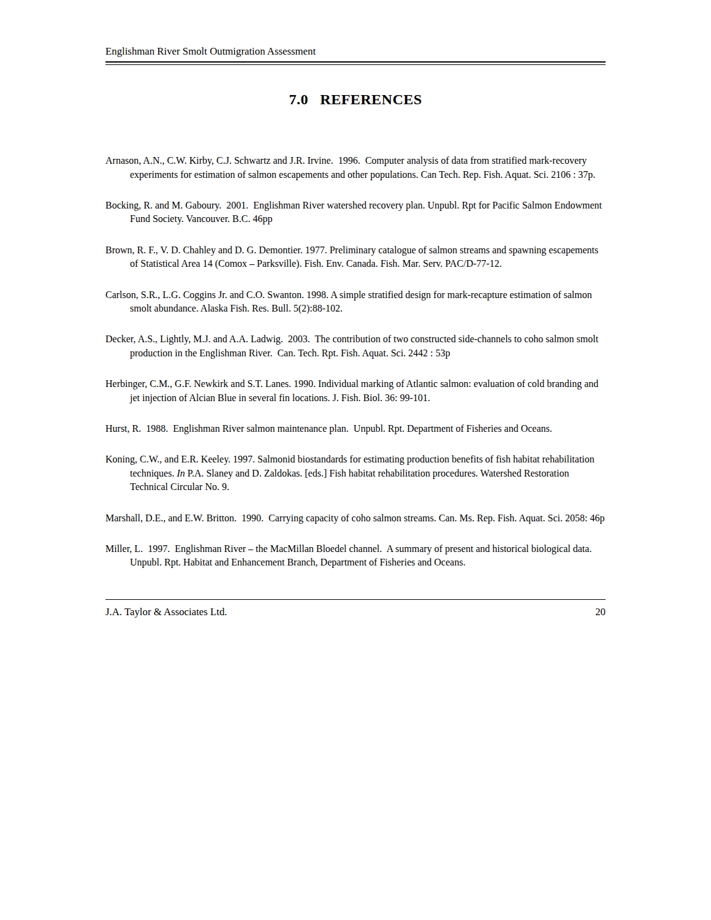Englishman River Smolt Outmigration Assessment
7.0 REFERENCES
Arnason, A.N., C.W. Kirby, C.J. Schwartz and J.R. Irvine. 1996. Computer analysis of data from stratified mark-recovery experiments for estimation of salmon escapements and other populations. Can Tech. Rep. Fish. Aquat. Sci. 2106 : 37p.
Bocking, R. and M. Gaboury. 2001. Englishman River watershed recovery plan. Unpubl. Rpt for Pacific Salmon Endowment Fund Society. Vancouver. B.C. 46pp
Brown, R. F., V. D. Chahley and D. G. Demontier. 1977. Preliminary catalogue of salmon streams and spawning escapements of Statistical Area 14 (Comox – Parksville). Fish. Env. Canada. Fish. Mar. Serv. PAC/D-77-12.
Carlson, S.R., L.G. Coggins Jr. and C.O. Swanton. 1998. A simple stratified design for mark-recapture estimation of salmon smolt abundance. Alaska Fish. Res. Bull. 5(2):88-102.
Decker, A.S., Lightly, M.J. and A.A. Ladwig. 2003. The contribution of two constructed side-channels to coho salmon smolt production in the Englishman River. Can. Tech. Rpt. Fish. Aquat. Sci. 2442 : 53p
Herbinger, C.M., G.F. Newkirk and S.T. Lanes. 1990. Individual marking of Atlantic salmon: evaluation of cold branding and jet injection of Alcian Blue in several fin locations. J. Fish. Biol. 36: 99-101.
Hurst, R. 1988. Englishman River salmon maintenance plan. Unpubl. Rpt. Department of Fisheries and Oceans.
Koning, C.W., and E.R. Keeley. 1997. Salmonid biostandards for estimating production benefits of fish habitat rehabilitation techniques. In P.A. Slaney and D. Zaldokas. [eds.] Fish habitat rehabilitation procedures. Watershed Restoration Technical Circular No. 9.
Marshall, D.E., and E.W. Britton. 1990. Carrying capacity of coho salmon streams. Can. Ms. Rep. Fish. Aquat. Sci. 2058: 46p
Miller, L. 1997. Englishman River – the MacMillan Bloedel channel. A summary of present and historical biological data. Unpubl. Rpt. Habitat and Enhancement Branch, Department of Fisheries and Oceans.
J.A. Taylor & Associates Ltd. 20